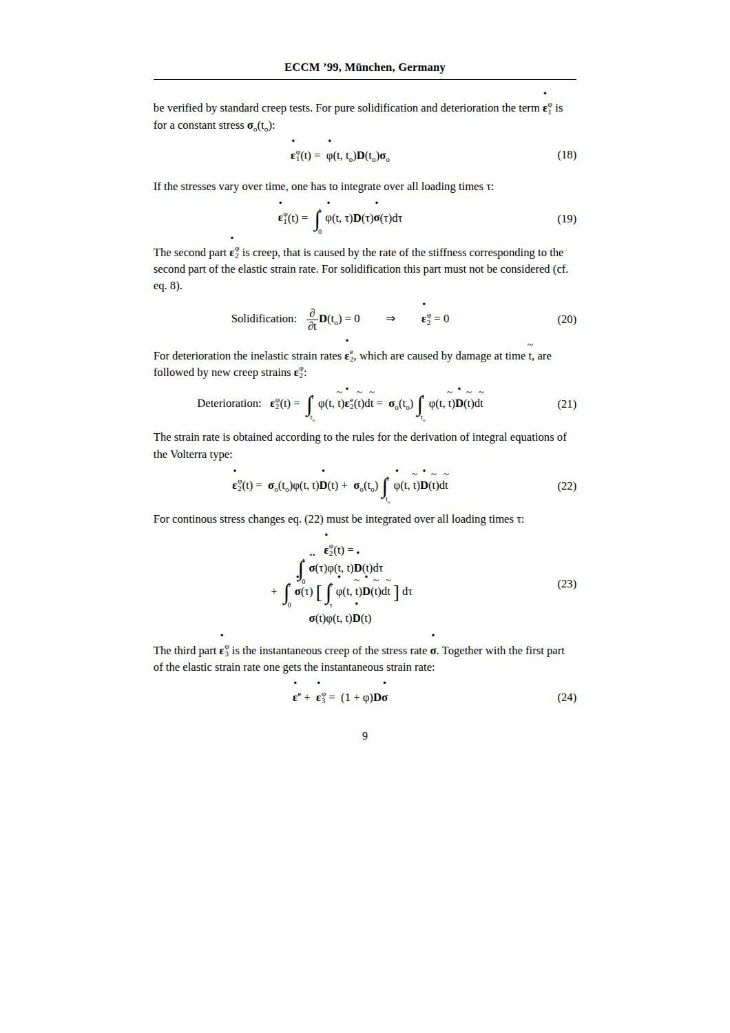ECCM ’99, München, Germany
be verified by standard creep tests. For pure solidification and deterioration the term εφ 1 is for a constant stress σo(to):
εφ 1(t) = φ(t, to)D(to)σo
(18)
If the stresses vary over time, one has to integrate over all loading times τ:
εφ 1(t) = ∫t 0 φ(t, τ)D(τ)σ(τ)dτ
(19)
The second part εφ 2 is creep, that is caused by the rate of the stiffness corresponding to the second part of the elastic strain rate. For solidification this part must not be considered (cf. eq. 8).
Solidification: ∂∂t D(to) = 0 ⇒ εφ 2 = 0
(20)
For deterioration the inelastic strain rates εe 2, which are caused by damage at time t, are followed by new creep strains εφ 2:
Deterioration: εφ 2(t) = ∫tto φ(t, t)εe 2(t)dt = σo(to) ∫tto φ(t, t)D(t)dt
(21)
The strain rate is obtained according to the rules for the derivation of integral equations of the Volterra type:
εφ 2(t) = σo(to)φ(t, t)D(t) + σo(to) ∫tto φ(t, t)D(t)dt
(22)
For continous stress changes eq. (22) must be integrated over all loading times τ:
εφ 2(t) = ∫t 0 σ(τ)φ(t, t)D(t)dτ + ∫t 0 σ(τ) [ ∫tτ φ(t, t)D(t)dt ] dτ σ(t)φ(t, t)D(t)
(23)
The third part εφ 3 is the instantaneous creep of the stress rate σ. Together with the first part of the elastic strain rate one gets the instantaneous strain rate:
εe + εφ 3 = (1 + φ)Dσ
(24)
9